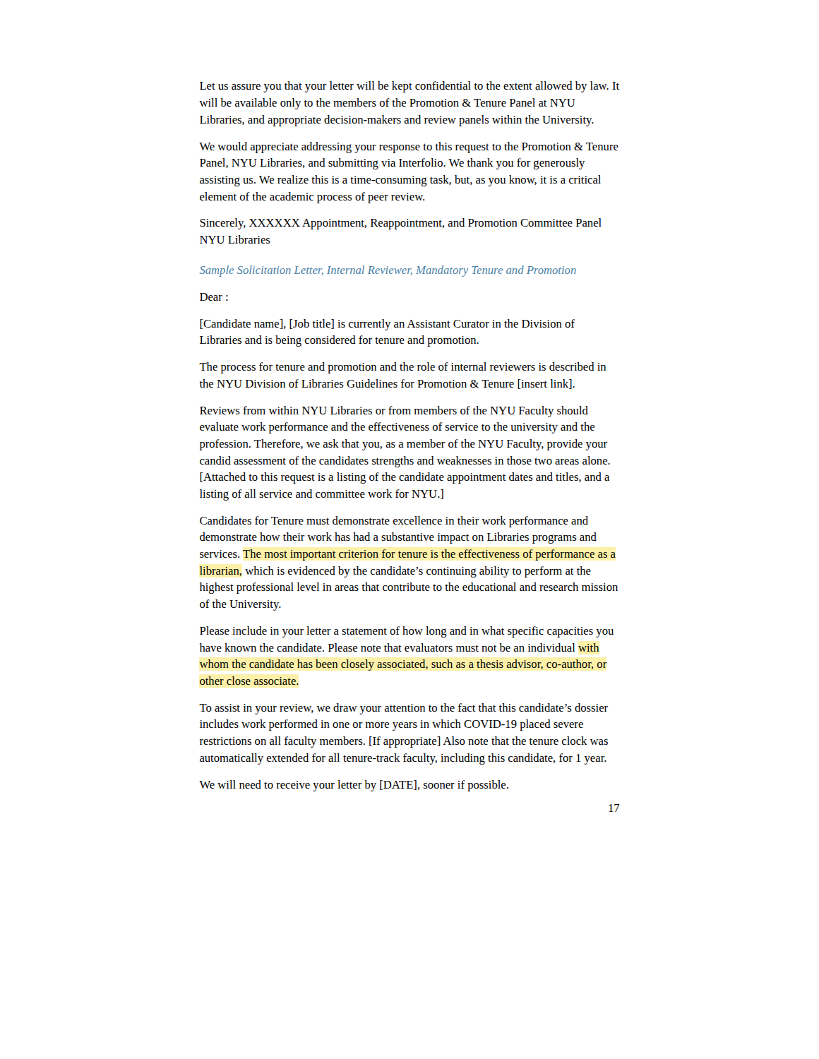Let us assure you that your letter will be kept confidential to the extent allowed by law. It will be available only to the members of the Promotion & Tenure Panel at NYU Libraries, and appropriate decision-makers and review panels within the University.
We would appreciate addressing your response to this request to the Promotion & Tenure Panel, NYU Libraries, and submitting via Interfolio. We thank you for generously assisting us. We realize this is a time-consuming task, but, as you know, it is a critical element of the academic process of peer review.
Sincerely, XXXXXX Appointment, Reappointment, and Promotion Committee Panel NYU Libraries
Sample Solicitation Letter, Internal Reviewer, Mandatory Tenure and Promotion
Dear :
[Candidate name], [Job title] is currently an Assistant Curator in the Division of Libraries and is being considered for tenure and promotion.
The process for tenure and promotion and the role of internal reviewers is described in the NYU Division of Libraries Guidelines for Promotion & Tenure [insert link].
Reviews from within NYU Libraries or from members of the NYU Faculty should evaluate work performance and the effectiveness of service to the university and the profession. Therefore, we ask that you, as a member of the NYU Faculty, provide your candid assessment of the candidates strengths and weaknesses in those two areas alone. [Attached to this request is a listing of the candidate appointment dates and titles, and a listing of all service and committee work for NYU.]
Candidates for Tenure must demonstrate excellence in their work performance and demonstrate how their work has had a substantive impact on Libraries programs and services. The most important criterion for tenure is the effectiveness of performance as a librarian, which is evidenced by the candidate’s continuing ability to perform at the highest professional level in areas that contribute to the educational and research mission of the University.
Please include in your letter a statement of how long and in what specific capacities you have known the candidate. Please note that evaluators must not be an individual with whom the candidate has been closely associated, such as a thesis advisor, co-author, or other close associate.
To assist in your review, we draw your attention to the fact that this candidate’s dossier includes work performed in one or more years in which COVID-19 placed severe restrictions on all faculty members. [If appropriate] Also note that the tenure clock was automatically extended for all tenure-track faculty, including this candidate, for 1 year.
We will need to receive your letter by [DATE], sooner if possible.
17